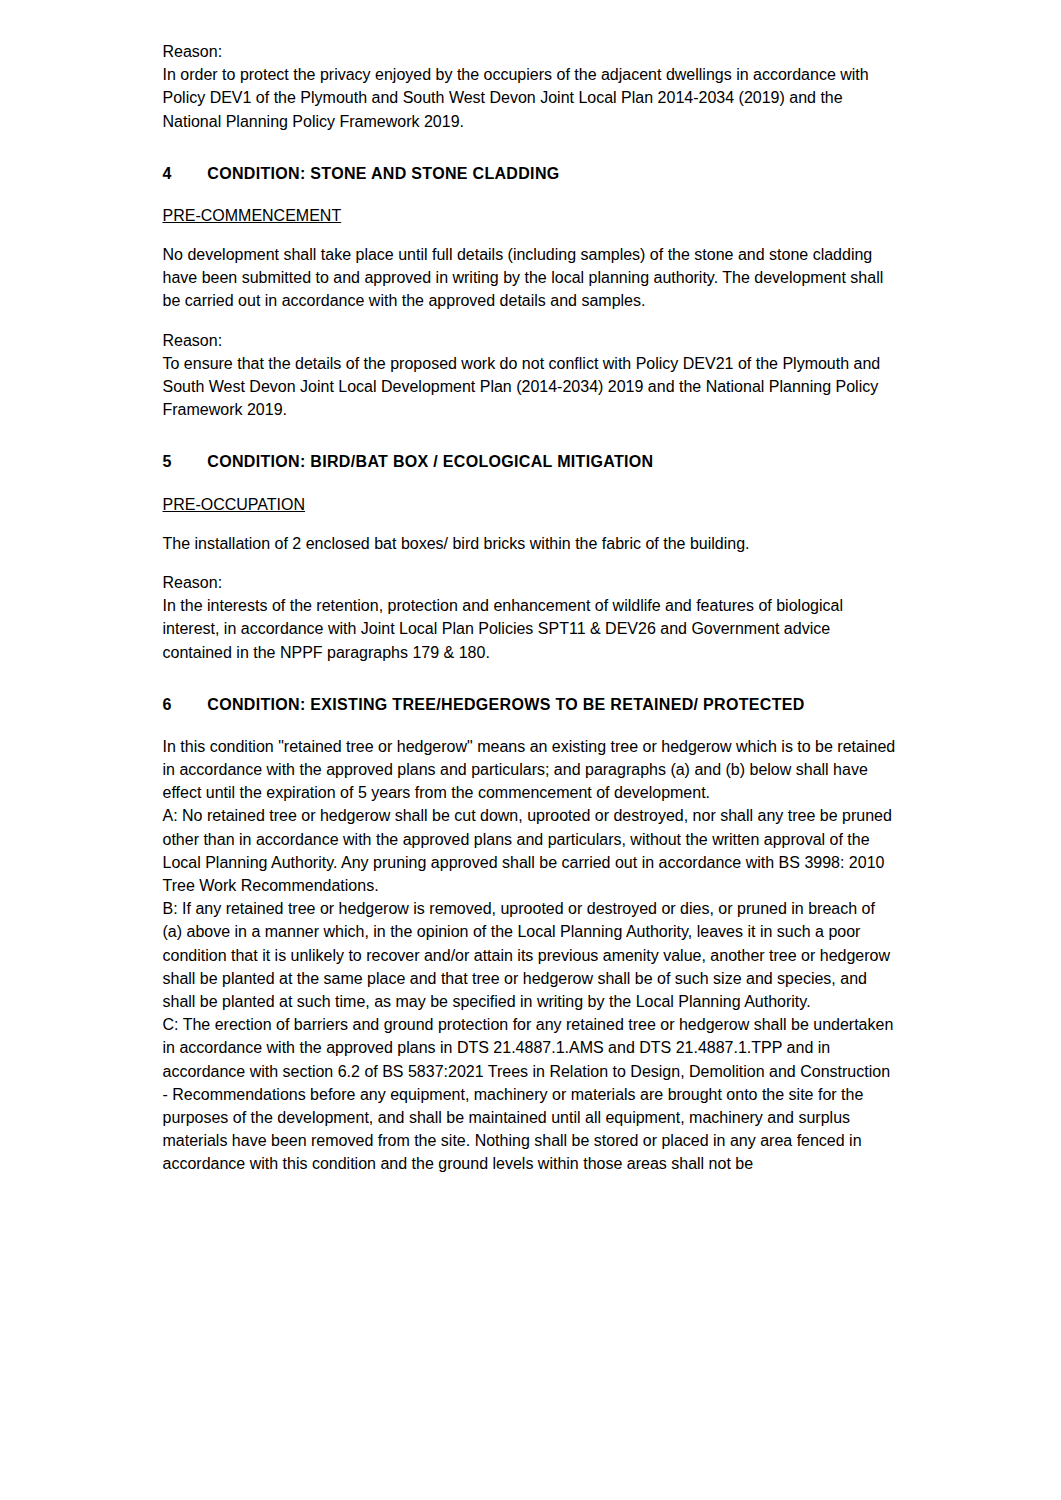Reason:
In order to protect the privacy enjoyed by the occupiers of the adjacent dwellings in accordance with Policy DEV1 of the Plymouth and South West Devon Joint Local Plan 2014-2034 (2019) and the National Planning Policy Framework 2019.
4 CONDITION: STONE AND STONE CLADDING
PRE-COMMENCEMENT
No development shall take place until full details (including samples) of the stone and stone cladding have been submitted to and approved in writing by the local planning authority. The development shall be carried out in accordance with the approved details and samples.
Reason:
To ensure that the details of the proposed work do not conflict with Policy DEV21 of the Plymouth and South West Devon Joint Local Development Plan (2014-2034) 2019 and the National Planning Policy Framework 2019.
5 CONDITION: BIRD/BAT BOX / ECOLOGICAL MITIGATION
PRE-OCCUPATION
The installation of 2 enclosed bat boxes/ bird bricks within the fabric of the building.
Reason:
In the interests of the retention, protection and enhancement of wildlife and features of biological interest, in accordance with Joint Local Plan Policies SPT11 & DEV26 and Government advice contained in the NPPF paragraphs 179 & 180.
6 CONDITION: EXISTING TREE/HEDGEROWS TO BE RETAINED/ PROTECTED
In this condition "retained tree or hedgerow" means an existing tree or hedgerow which is to be retained in accordance with the approved plans and particulars; and paragraphs (a) and (b) below shall have effect until the expiration of 5 years from the commencement of development.
A: No retained tree or hedgerow shall be cut down, uprooted or destroyed, nor shall any tree be pruned other than in accordance with the approved plans and particulars, without the written approval of the Local Planning Authority. Any pruning approved shall be carried out in accordance with BS 3998: 2010 Tree Work Recommendations.
B: If any retained tree or hedgerow is removed, uprooted or destroyed or dies, or pruned in breach of (a) above in a manner which, in the opinion of the Local Planning Authority, leaves it in such a poor condition that it is unlikely to recover and/or attain its previous amenity value, another tree or hedgerow shall be planted at the same place and that tree or hedgerow shall be of such size and species, and shall be planted at such time, as may be specified in writing by the Local Planning Authority.
C: The erection of barriers and ground protection for any retained tree or hedgerow shall be undertaken in accordance with the approved plans in DTS 21.4887.1.AMS and DTS 21.4887.1.TPP and in accordance with section 6.2 of BS 5837:2021 Trees in Relation to Design, Demolition and Construction - Recommendations before any equipment, machinery or materials are brought onto the site for the purposes of the development, and shall be maintained until all equipment, machinery and surplus materials have been removed from the site. Nothing shall be stored or placed in any area fenced in accordance with this condition and the ground levels within those areas shall not be